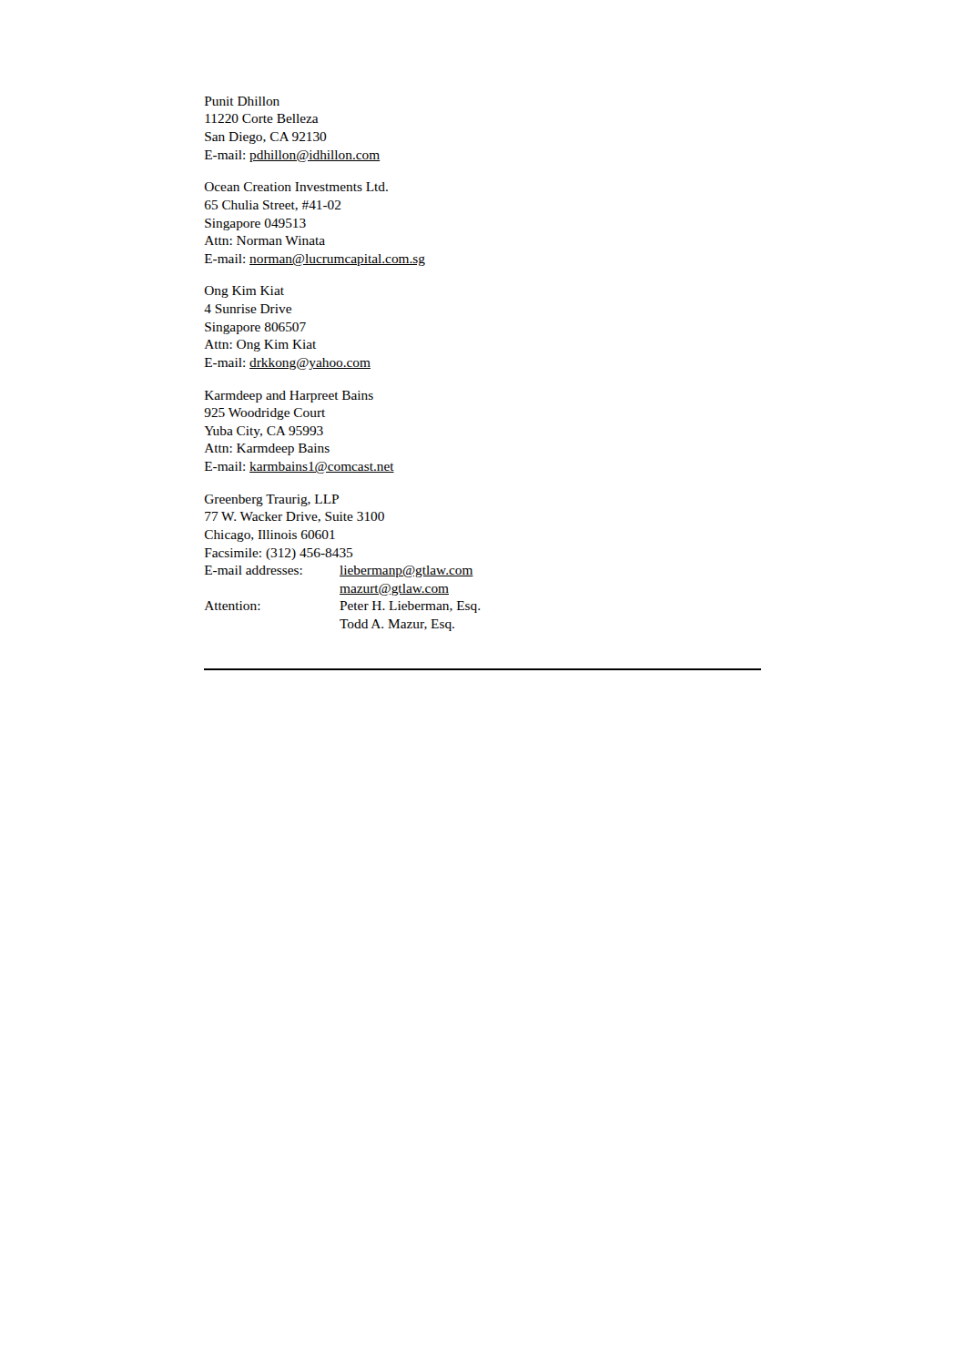Punit Dhillon
11220 Corte Belleza
San Diego, CA 92130
E-mail: pdhillon@idhillon.com
Ocean Creation Investments Ltd.
65 Chulia Street, #41-02
Singapore 049513
Attn: Norman Winata
E-mail: norman@lucrumcapital.com.sg
Ong Kim Kiat
4 Sunrise Drive
Singapore 806507
Attn: Ong Kim Kiat
E-mail: drkkong@yahoo.com
Karmdeep and Harpreet Bains
925 Woodridge Court
Yuba City, CA 95993
Attn: Karmdeep Bains
E-mail: karmbains1@comcast.net
Greenberg Traurig, LLP
77 W. Wacker Drive, Suite 3100
Chicago, Illinois 60601
Facsimile: (312) 456-8435
E-mail addresses:
liebermanp@gtlaw.com mazurt@gtlaw.com
Attention:
Peter H. Lieberman, Esq. Todd A. Mazur, Esq.